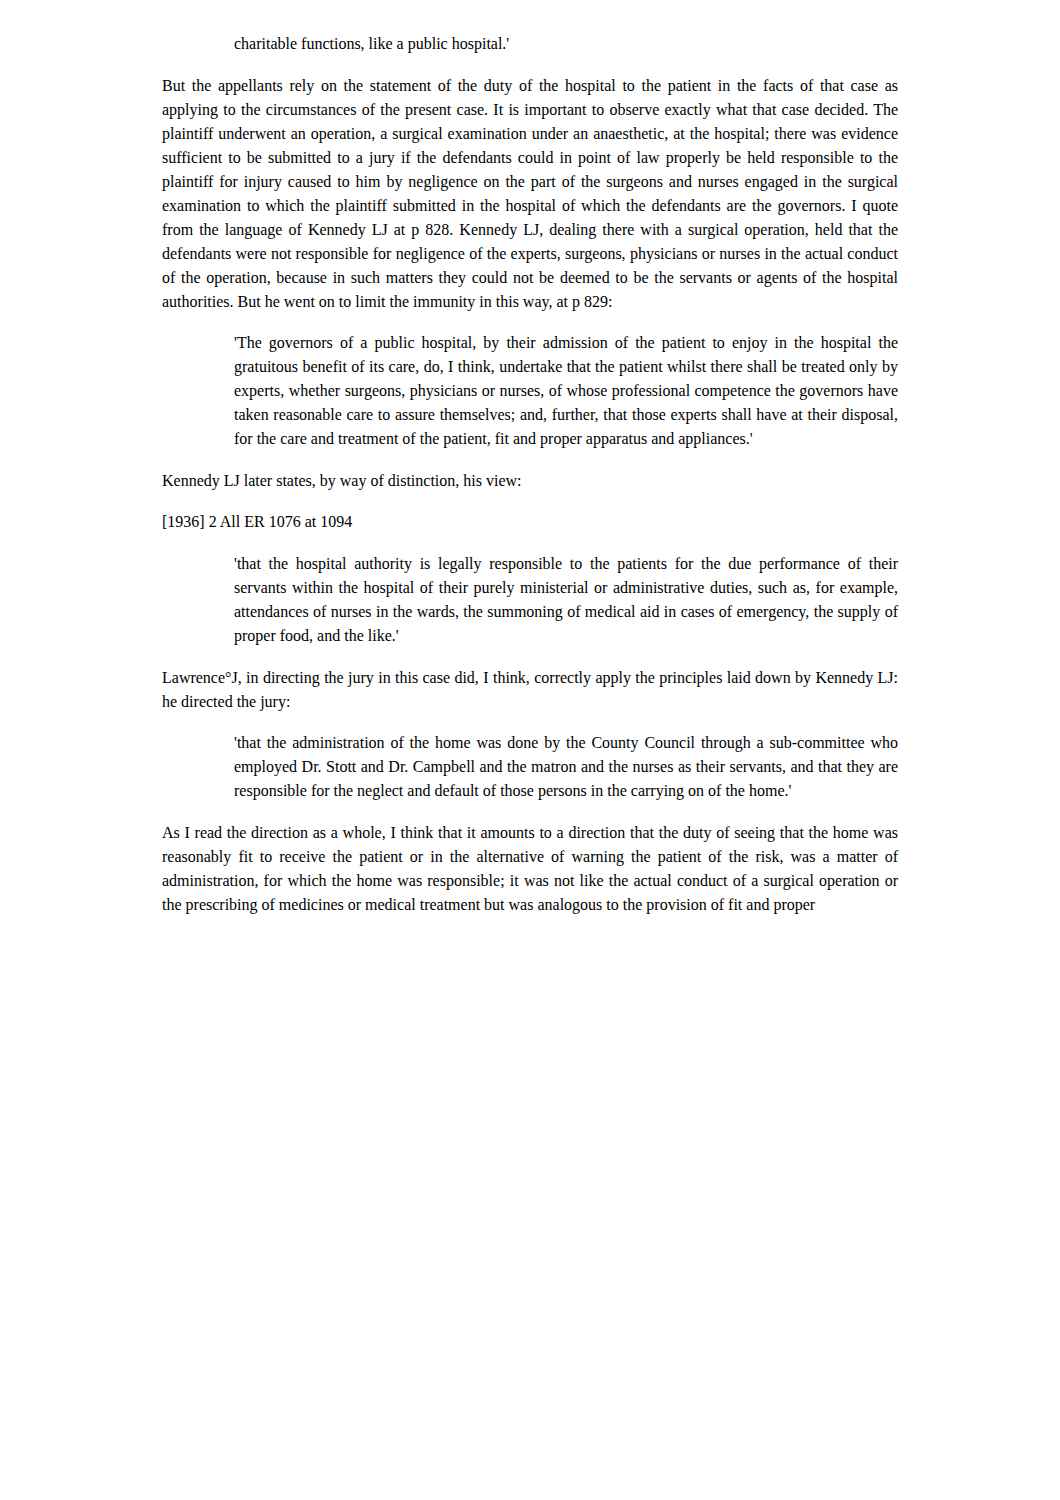charitable functions, like a public hospital.'
But the appellants rely on the statement of the duty of the hospital to the patient in the facts of that case as applying to the circumstances of the present case. It is important to observe exactly what that case decided. The plaintiff underwent an operation, a surgical examination under an anaesthetic, at the hospital; there was evidence sufficient to be submitted to a jury if the defendants could in point of law properly be held responsible to the plaintiff for injury caused to him by negligence on the part of the surgeons and nurses engaged in the surgical examination to which the plaintiff submitted in the hospital of which the defendants are the governors. I quote from the language of Kennedy LJ at p 828. Kennedy LJ, dealing there with a surgical operation, held that the defendants were not responsible for negligence of the experts, surgeons, physicians or nurses in the actual conduct of the operation, because in such matters they could not be deemed to be the servants or agents of the hospital authorities. But he went on to limit the immunity in this way, at p 829:
'The governors of a public hospital, by their admission of the patient to enjoy in the hospital the gratuitous benefit of its care, do, I think, undertake that the patient whilst there shall be treated only by experts, whether surgeons, physicians or nurses, of whose professional competence the governors have taken reasonable care to assure themselves; and, further, that those experts shall have at their disposal, for the care and treatment of the patient, fit and proper apparatus and appliances.'
Kennedy LJ later states, by way of distinction, his view:
[1936] 2 All ER 1076 at 1094
'that the hospital authority is legally responsible to the patients for the due performance of their servants within the hospital of their purely ministerial or administrative duties, such as, for example, attendances of nurses in the wards, the summoning of medical aid in cases of emergency, the supply of proper food, and the like.'
Lawrence°J, in directing the jury in this case did, I think, correctly apply the principles laid down by Kennedy LJ: he directed the jury:
'that the administration of the home was done by the County Council through a sub-committee who employed Dr. Stott and Dr. Campbell and the matron and the nurses as their servants, and that they are responsible for the neglect and default of those persons in the carrying on of the home.'
As I read the direction as a whole, I think that it amounts to a direction that the duty of seeing that the home was reasonably fit to receive the patient or in the alternative of warning the patient of the risk, was a matter of administration, for which the home was responsible; it was not like the actual conduct of a surgical operation or the prescribing of medicines or medical treatment but was analogous to the provision of fit and proper